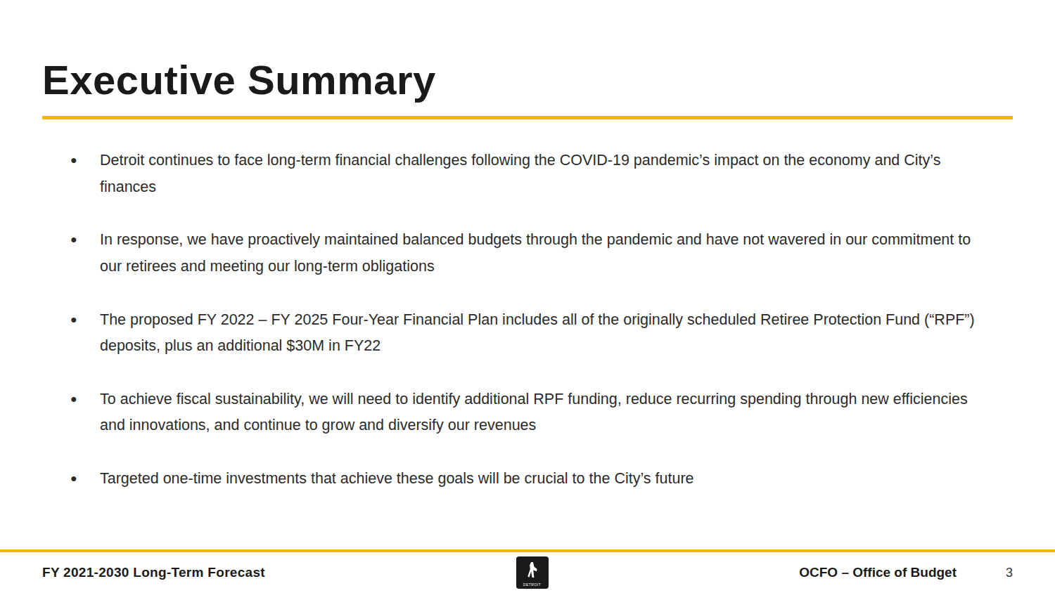Executive Summary
Detroit continues to face long-term financial challenges following the COVID-19 pandemic’s impact on the economy and City’s finances
In response, we have proactively maintained balanced budgets through the pandemic and have not wavered in our commitment to our retirees and meeting our long-term obligations
The proposed FY 2022 – FY 2025 Four-Year Financial Plan includes all of the originally scheduled Retiree Protection Fund (“RPF”) deposits, plus an additional $30M in FY22
To achieve fiscal sustainability, we will need to identify additional RPF funding, reduce recurring spending through new efficiencies and innovations, and continue to grow and diversify our revenues
Targeted one-time investments that achieve these goals will be crucial to the City’s future
FY 2021-2030 Long-Term Forecast
OCFO – Office of Budget 3